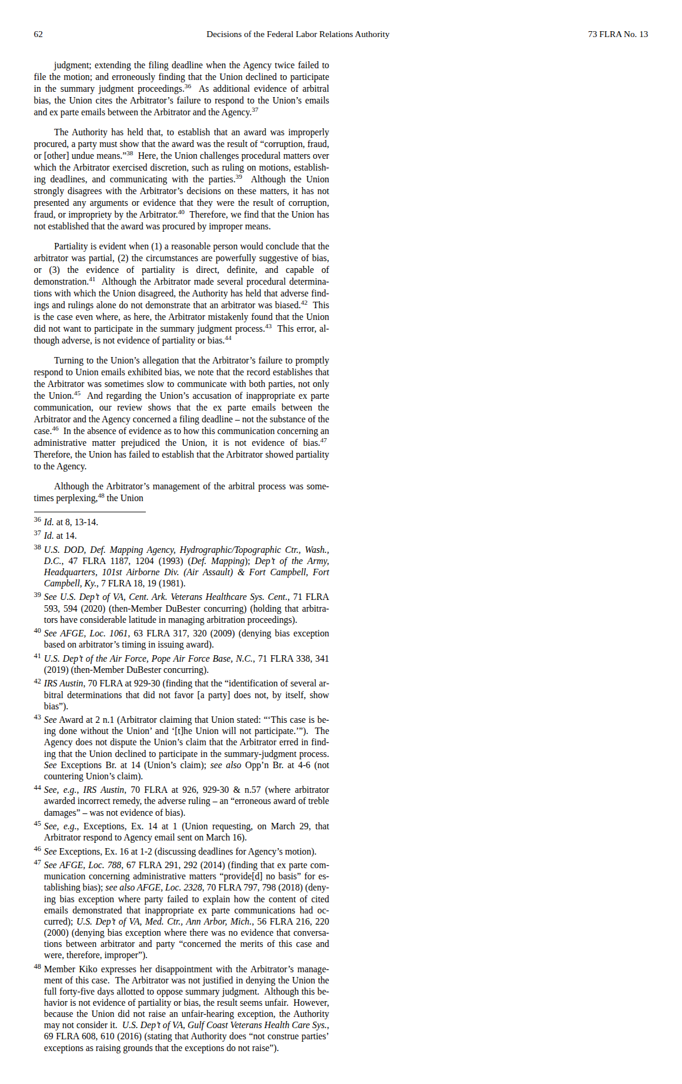62
Decisions of the Federal Labor Relations Authority
73 FLRA No. 13
judgment; extending the filing deadline when the Agency twice failed to file the motion; and erroneously finding that the Union declined to participate in the summary judgment proceedings.36 As additional evidence of arbitral bias, the Union cites the Arbitrator’s failure to respond to the Union’s emails and ex parte emails between the Arbitrator and the Agency.37
The Authority has held that, to establish that an award was improperly procured, a party must show that the award was the result of “corruption, fraud, or [other] undue means.”38 Here, the Union challenges procedural matters over which the Arbitrator exercised discretion, such as ruling on motions, establishing deadlines, and communicating with the parties.39 Although the Union strongly disagrees with the Arbitrator’s decisions on these matters, it has not presented any arguments or evidence that they were the result of corruption, fraud, or impropriety by the Arbitrator.40 Therefore, we find that the Union has not established that the award was procured by improper means.
Partiality is evident when (1) a reasonable person would conclude that the arbitrator was partial, (2) the circumstances are powerfully suggestive of bias, or (3) the evidence of partiality is direct, definite, and capable of demonstration.41 Although the Arbitrator made several procedural determinations with which the Union disagreed, the Authority has held that adverse findings and rulings alone do not demonstrate that an arbitrator was biased.42 This is the case even where, as here, the Arbitrator mistakenly found that the Union did not want to participate in the summary judgment process.43 This error, although adverse, is not evidence of partiality or bias.44
Turning to the Union’s allegation that the Arbitrator’s failure to promptly respond to Union emails exhibited bias, we note that the record establishes that the Arbitrator was sometimes slow to communicate with both parties, not only the Union.45 And regarding the Union’s accusation of inappropriate ex parte communication, our review shows that the ex parte emails between the Arbitrator and the Agency concerned a filing deadline – not the substance of the case.46 In the absence of evidence as to how this communication concerning an administrative matter prejudiced the Union, it is not evidence of bias.47 Therefore, the Union has failed to establish that the Arbitrator showed partiality to the Agency.
Although the Arbitrator’s management of the arbitral process was sometimes perplexing,48 the Union
36 Id. at 8, 13-14.
37 Id. at 14.
38 U.S. DOD, Def. Mapping Agency, Hydrographic/Topographic Ctr., Wash., D.C., 47 FLRA 1187, 1204 (1993) (Def. Mapping); Dep’t of the Army, Headquarters, 101st Airborne Div. (Air Assault) & Fort Campbell, Fort Campbell, Ky., 7 FLRA 18, 19 (1981).
39 See U.S. Dep’t of VA, Cent. Ark. Veterans Healthcare Sys. Cent., 71 FLRA 593, 594 (2020) (then-Member DuBester concurring) (holding that arbitrators have considerable latitude in managing arbitration proceedings).
40 See AFGE, Loc. 1061, 63 FLRA 317, 320 (2009) (denying bias exception based on arbitrator’s timing in issuing award).
41 U.S. Dep’t of the Air Force, Pope Air Force Base, N.C., 71 FLRA 338, 341 (2019) (then-Member DuBester concurring).
42 IRS Austin, 70 FLRA at 929-30 (finding that the “identification of several arbitral determinations that did not favor [a party] does not, by itself, show bias”).
43 See Award at 2 n.1 (Arbitrator claiming that Union stated: “‘This case is being done without the Union’ and ‘[t]he Union will not participate.’”). The Agency does not dispute the Union’s claim that the Arbitrator erred in finding that the Union declined to participate in the summary-judgment process. See Exceptions Br. at 14 (Union’s claim); see also Opp’n Br. at 4-6 (not countering Union’s claim).
44 See, e.g., IRS Austin, 70 FLRA at 926, 929-30 & n.57 (where arbitrator awarded incorrect remedy, the adverse ruling – an “erroneous award of treble damages” – was not evidence of bias).
45 See, e.g., Exceptions, Ex. 14 at 1 (Union requesting, on March 29, that Arbitrator respond to Agency email sent on March 16).
46 See Exceptions, Ex. 16 at 1-2 (discussing deadlines for Agency’s motion).
47 See AFGE, Loc. 788, 67 FLRA 291, 292 (2014) (finding that ex parte communication concerning administrative matters “provide[d] no basis” for establishing bias); see also AFGE, Loc. 2328, 70 FLRA 797, 798 (2018) (denying bias exception where party failed to explain how the content of cited emails demonstrated that inappropriate ex parte communications had occurred); U.S. Dep’t of VA, Med. Ctr., Ann Arbor, Mich., 56 FLRA 216, 220 (2000) (denying bias exception where there was no evidence that conversations between arbitrator and party “concerned the merits of this case and were, therefore, improper”).
48 Member Kiko expresses her disappointment with the Arbitrator’s management of this case. The Arbitrator was not justified in denying the Union the full forty-five days allotted to oppose summary judgment. Although this behavior is not evidence of partiality or bias, the result seems unfair. However, because the Union did not raise an unfair-hearing exception, the Authority may not consider it. U.S. Dep’t of VA, Gulf Coast Veterans Health Care Sys., 69 FLRA 608, 610 (2016) (stating that Authority does “not construe parties’ exceptions as raising grounds that the exceptions do not raise”).